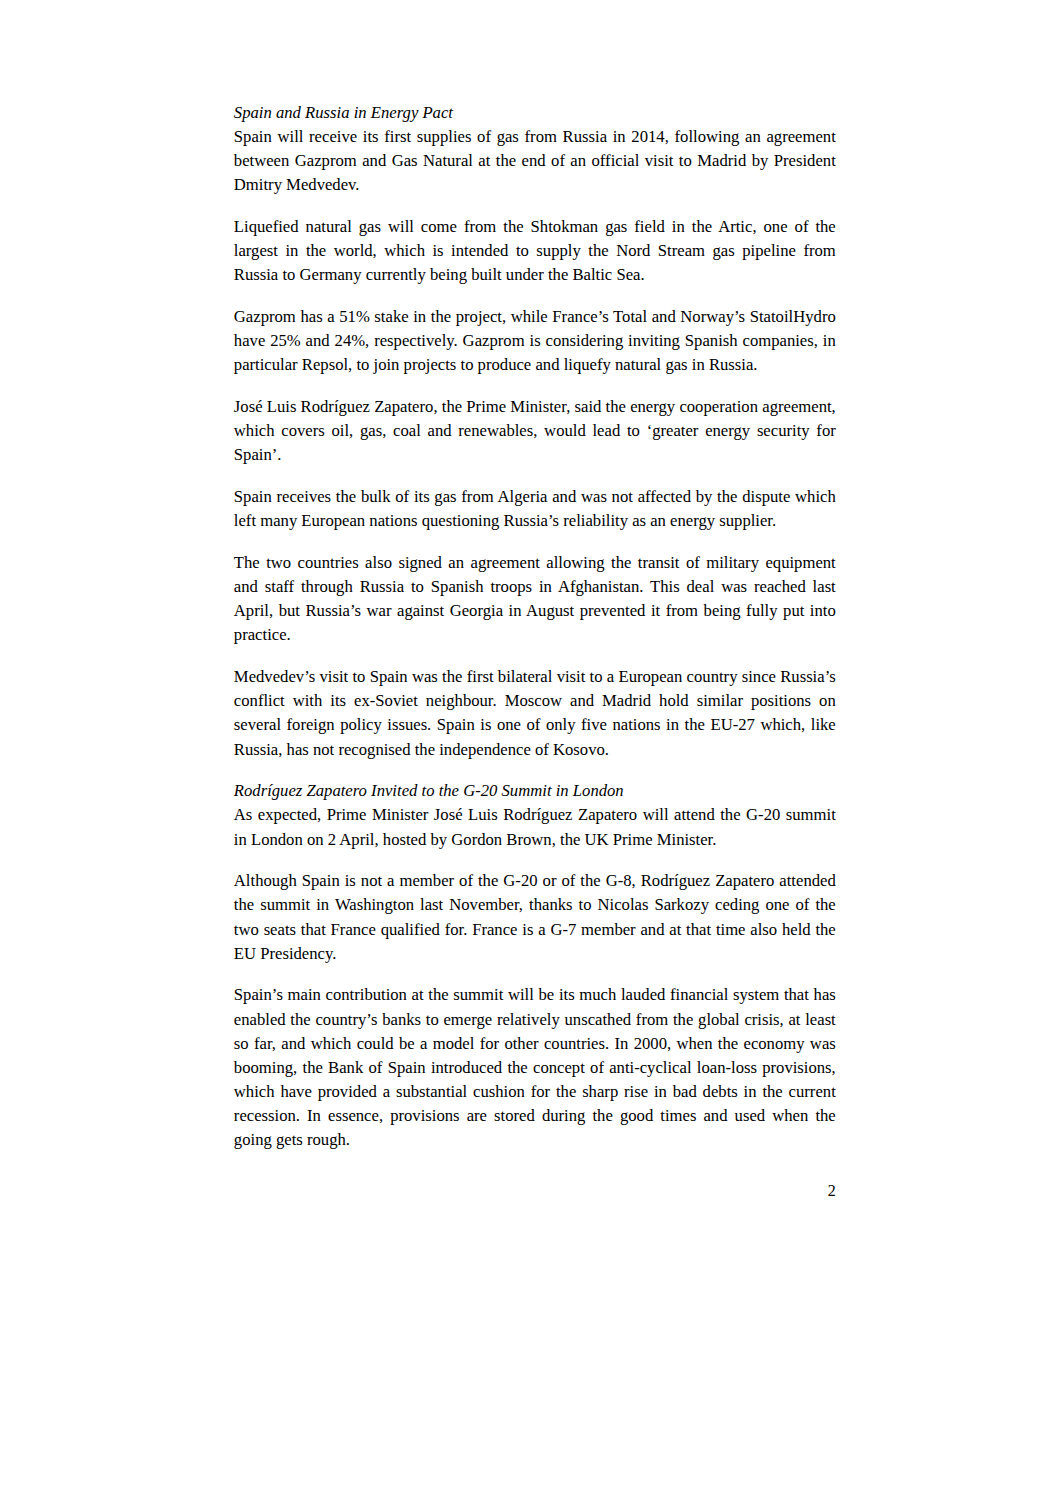Spain and Russia in Energy Pact
Spain will receive its first supplies of gas from Russia in 2014, following an agreement between Gazprom and Gas Natural at the end of an official visit to Madrid by President Dmitry Medvedev.
Liquefied natural gas will come from the Shtokman gas field in the Artic, one of the largest in the world, which is intended to supply the Nord Stream gas pipeline from Russia to Germany currently being built under the Baltic Sea.
Gazprom has a 51% stake in the project, while France’s Total and Norway’s StatoilHydro have 25% and 24%, respectively. Gazprom is considering inviting Spanish companies, in particular Repsol, to join projects to produce and liquefy natural gas in Russia.
José Luis Rodríguez Zapatero, the Prime Minister, said the energy cooperation agreement, which covers oil, gas, coal and renewables, would lead to ‘greater energy security for Spain’.
Spain receives the bulk of its gas from Algeria and was not affected by the dispute which left many European nations questioning Russia’s reliability as an energy supplier.
The two countries also signed an agreement allowing the transit of military equipment and staff through Russia to Spanish troops in Afghanistan. This deal was reached last April, but Russia’s war against Georgia in August prevented it from being fully put into practice.
Medvedev’s visit to Spain was the first bilateral visit to a European country since Russia’s conflict with its ex-Soviet neighbour. Moscow and Madrid hold similar positions on several foreign policy issues. Spain is one of only five nations in the EU-27 which, like Russia, has not recognised the independence of Kosovo.
Rodríguez Zapatero Invited to the G-20 Summit in London
As expected, Prime Minister José Luis Rodríguez Zapatero will attend the G-20 summit in London on 2 April, hosted by Gordon Brown, the UK Prime Minister.
Although Spain is not a member of the G-20 or of the G-8, Rodríguez Zapatero attended the summit in Washington last November, thanks to Nicolas Sarkozy ceding one of the two seats that France qualified for. France is a G-7 member and at that time also held the EU Presidency.
Spain’s main contribution at the summit will be its much lauded financial system that has enabled the country’s banks to emerge relatively unscathed from the global crisis, at least so far, and which could be a model for other countries. In 2000, when the economy was booming, the Bank of Spain introduced the concept of anti-cyclical loan-loss provisions, which have provided a substantial cushion for the sharp rise in bad debts in the current recession. In essence, provisions are stored during the good times and used when the going gets rough.
2